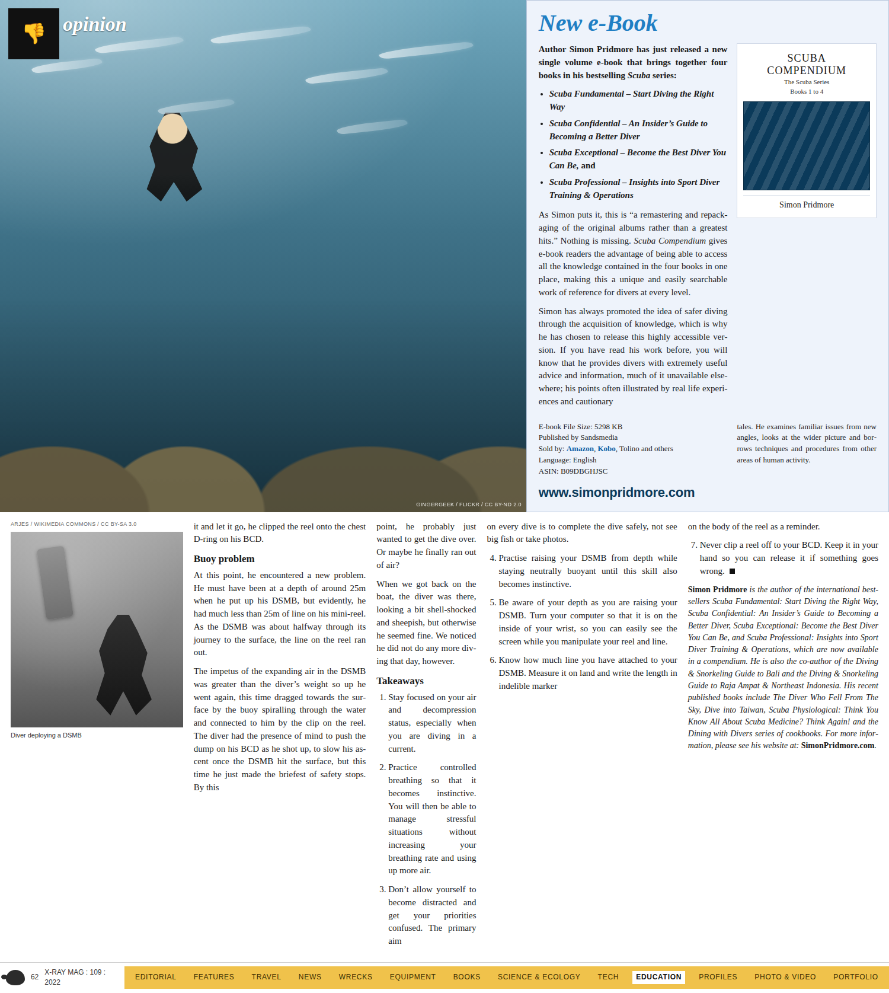👎
opinion
GINGERGEEK / FLICKR / CC BY-ND 2.0
New e-Book
Author Simon Pridmore has just released a new single volume e-book that brings together four books in his bestselling Scuba series:
Scuba Fundamental – Start Diving the Right Way
Scuba Confidential – An Insider’s Guide to Becoming a Better Diver
Scuba Exceptional – Become the Best Diver You Can Be, and
Scuba Professional – Insights into Sport Diver Training & Operations
As Simon puts it, this is “a remastering and repackaging of the original albums rather than a greatest hits.” Nothing is missing. Scuba Compendium gives e-book readers the advantage of being able to access all the knowledge contained in the four books in one place, making this a unique and easily searchable work of reference for divers at every level.
Simon has always promoted the idea of safer diving through the acquisition of knowledge, which is why he has chosen to release this highly accessible version. If you have read his work before, you will know that he provides divers with extremely useful advice and information, much of it unavailable elsewhere; his points often illustrated by real life experiences and cautionary
SCUBA
COMPENDIUM
The Scuba Series
Books 1 to 4
Simon Pridmore
E-book File Size: 5298 KB
Published by Sandsmedia
Sold by: Amazon, Kobo, Tolino and others
Language: English
ASIN: B09DBGHJSC
www.simonpridmore.com
tales. He examines familiar issues from new angles, looks at the wider picture and borrows techniques and procedures from other areas of human activity.
ARJES / WIKIMEDIA COMMONS / CC BY-SA 3.0
Diver deploying a DSMB
it and let it go, he clipped the reel onto the chest D-ring on his BCD.
Buoy problem
At this point, he encountered a new problem. He must have been at a depth of around 25m when he put up his DSMB, but evidently, he had much less than 25m of line on his mini-reel. As the DSMB was about halfway through its journey to the surface, the line on the reel ran out.
The impetus of the expanding air in the DSMB was greater than the diver’s weight so up he went again, this time dragged towards the surface by the buoy spiralling through the water and connected to him by the clip on the reel. The diver had the presence of mind to push the dump on his BCD as he shot up, to slow his ascent once the DSMB hit the surface, but this time he just made the briefest of safety stops. By this
point, he probably just wanted to get the dive over. Or maybe he finally ran out of air?
When we got back on the boat, the diver was there, looking a bit shell-shocked and sheepish, but otherwise he seemed fine. We noticed he did not do any more diving that day, however.
Takeaways
Stay focused on your air and decompression status, especially when you are diving in a current.
Practice controlled breathing so that it becomes instinctive. You will then be able to manage stressful situations without increasing your breathing rate and using up more air.
Don’t allow yourself to become distracted and get your priorities confused. The primary aim
on every dive is to complete the dive safely, not see big fish or take photos.
Practise raising your DSMB from depth while staying neutrally buoyant until this skill also becomes instinctive.
Be aware of your depth as you are raising your DSMB. Turn your computer so that it is on the inside of your wrist, so you can easily see the screen while you manipulate your reel and line.
Know how much line you have attached to your DSMB. Measure it on land and write the length in indelible marker
on the body of the reel as a reminder.
Never clip a reel off to your BCD. Keep it in your hand so you can release it if something goes wrong.
Simon Pridmore is the author of the international bestsellers Scuba Fundamental: Start Diving the Right Way, Scuba Confidential: An Insider’s Guide to Becoming a Better Diver, Scuba Exceptional: Become the Best Diver You Can Be, and Scuba Professional: Insights into Sport Diver Training & Operations, which are now available in a compendium. He is also the co-author of the Diving & Snorkeling Guide to Bali and the Diving & Snorkeling Guide to Raja Ampat & Northeast Indonesia. His recent published books include The Diver Who Fell From The Sky, Dive into Taiwan, Scuba Physiological: Think You Know All About Scuba Medicine? Think Again! and the Dining with Divers series of cookbooks. For more information, please see his website at: SimonPridmore.com.
62 X-RAY MAG : 109 : 2022
Editorial Features Travel News Wrecks Equipment Books Science & Ecology Tech Education Profiles Photo & Video Portfolio